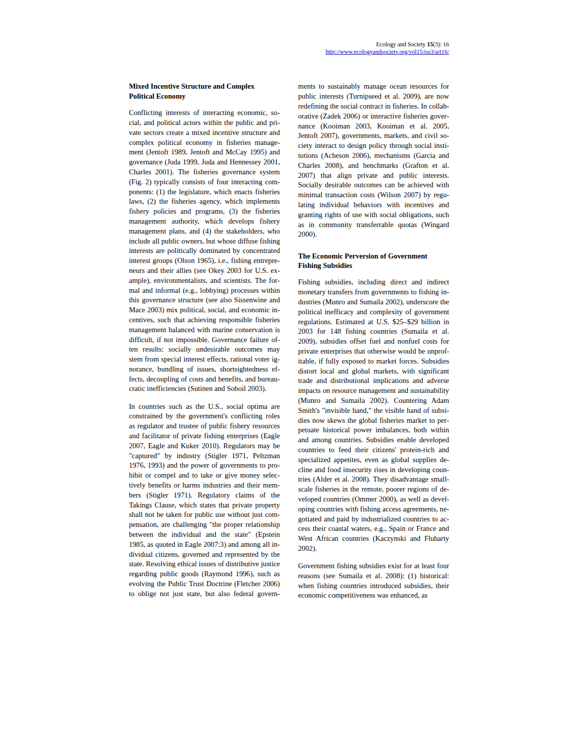Ecology and Society 15(3): 16
http://www.ecologyandsociety.org/vol15/iss3/art16/
Mixed Incentive Structure and Complex Political Economy
Conflicting interests of interacting economic, social, and political actors within the public and private sectors create a mixed incentive structure and complex political economy in fisheries management (Jentoft 1989, Jentoft and McCay 1995) and governance (Juda 1999, Juda and Hennessey 2001, Charles 2001). The fisheries governance system (Fig. 2) typically consists of four interacting components: (1) the legislature, which enacts fisheries laws, (2) the fisheries agency, which implements fishery policies and programs, (3) the fisheries management authority, which develops fishery management plans, and (4) the stakeholders, who include all public owners, but whose diffuse fishing interests are politically dominated by concentrated interest groups (Olson 1965), i.e., fishing entrepreneurs and their allies (see Okey 2003 for U.S. example), environmentalists, and scientists. The formal and informal (e.g., lobbying) processes within this governance structure (see also Sissenwine and Mace 2003) mix political, social, and economic incentives, such that achieving responsible fisheries management balanced with marine conservation is difficult, if not impossible. Governance failure often results: socially undesirable outcomes may stem from special interest effects, rational voter ignorance, bundling of issues, shortsightedness effects, decoupling of costs and benefits, and bureaucratic inefficiencies (Sutinen and Soboil 2003).
In countries such as the U.S., social optima are constrained by the government's conflicting roles as regulator and trustee of public fishery resources and facilitator of private fishing enterprises (Eagle 2007, Eagle and Kuker 2010). Regulators may be "captured" by industry (Stigler 1971, Peltzman 1976, 1993) and the power of governments to prohibit or compel and to take or give money selectively benefits or harms industries and their members (Stigler 1971). Regulatory claims of the Takings Clause, which states that private property shall not be taken for public use without just compensation, are challenging "the proper relationship between the individual and the state" (Epstein 1985, as quoted in Eagle 2007:3) and among all individual citizens, governed and represented by the state. Resolving ethical issues of distributive justice regarding public goods (Raymond 1996), such as evolving the Public Trust Doctrine (Fletcher 2006) to oblige not just state, but also federal governments to sustainably manage ocean resources for public interests (Turnipseed et al. 2009), are now redefining the social contract in fisheries. In collaborative (Zadek 2006) or interactive fisheries governance (Kooiman 2003, Kooiman et al. 2005, Jentoft 2007), governments, markets, and civil society interact to design policy through social institutions (Acheson 2006), mechanisms (Garcia and Charles 2008), and benchmarks (Grafton et al. 2007) that align private and public interests. Socially desirable outcomes can be achieved with minimal transaction costs (Wilson 2007) by regulating individual behaviors with incentives and granting rights of use with social obligations, such as in community transferrable quotas (Wingard 2000).
The Economic Perversion of Government Fishing Subsidies
Fishing subsidies, including direct and indirect monetary transfers from governments to fishing industries (Munro and Sumaila 2002), underscore the political inefficacy and complexity of government regulations. Estimated at U.S. $25–$29 billion in 2003 for 148 fishing countries (Sumaila et al. 2009), subsidies offset fuel and nonfuel costs for private enterprises that otherwise would be unprofitable, if fully exposed to market forces. Subsidies distort local and global markets, with significant trade and distributional implications and adverse impacts on resource management and sustainability (Munro and Sumaila 2002). Countering Adam Smith's "invisible hand," the visible hand of subsidies now skews the global fisheries market to perpetuate historical power imbalances, both within and among countries. Subsidies enable developed countries to feed their citizens' protein-rich and specialized appetites, even as global supplies decline and food insecurity rises in developing countries (Alder et al. 2008). They disadvantage small-scale fisheries in the remote, poorer regions of developed countries (Ommer 2000), as well as developing countries with fishing access agreements, negotiated and paid by industrialized countries to access their coastal waters, e.g., Spain or France and West African countries (Kaczynski and Fluharty 2002).
Government fishing subsidies exist for at least four reasons (see Sumaila et al. 2008): (1) historical: when fishing countries introduced subsidies, their economic competitiveness was enhanced, as